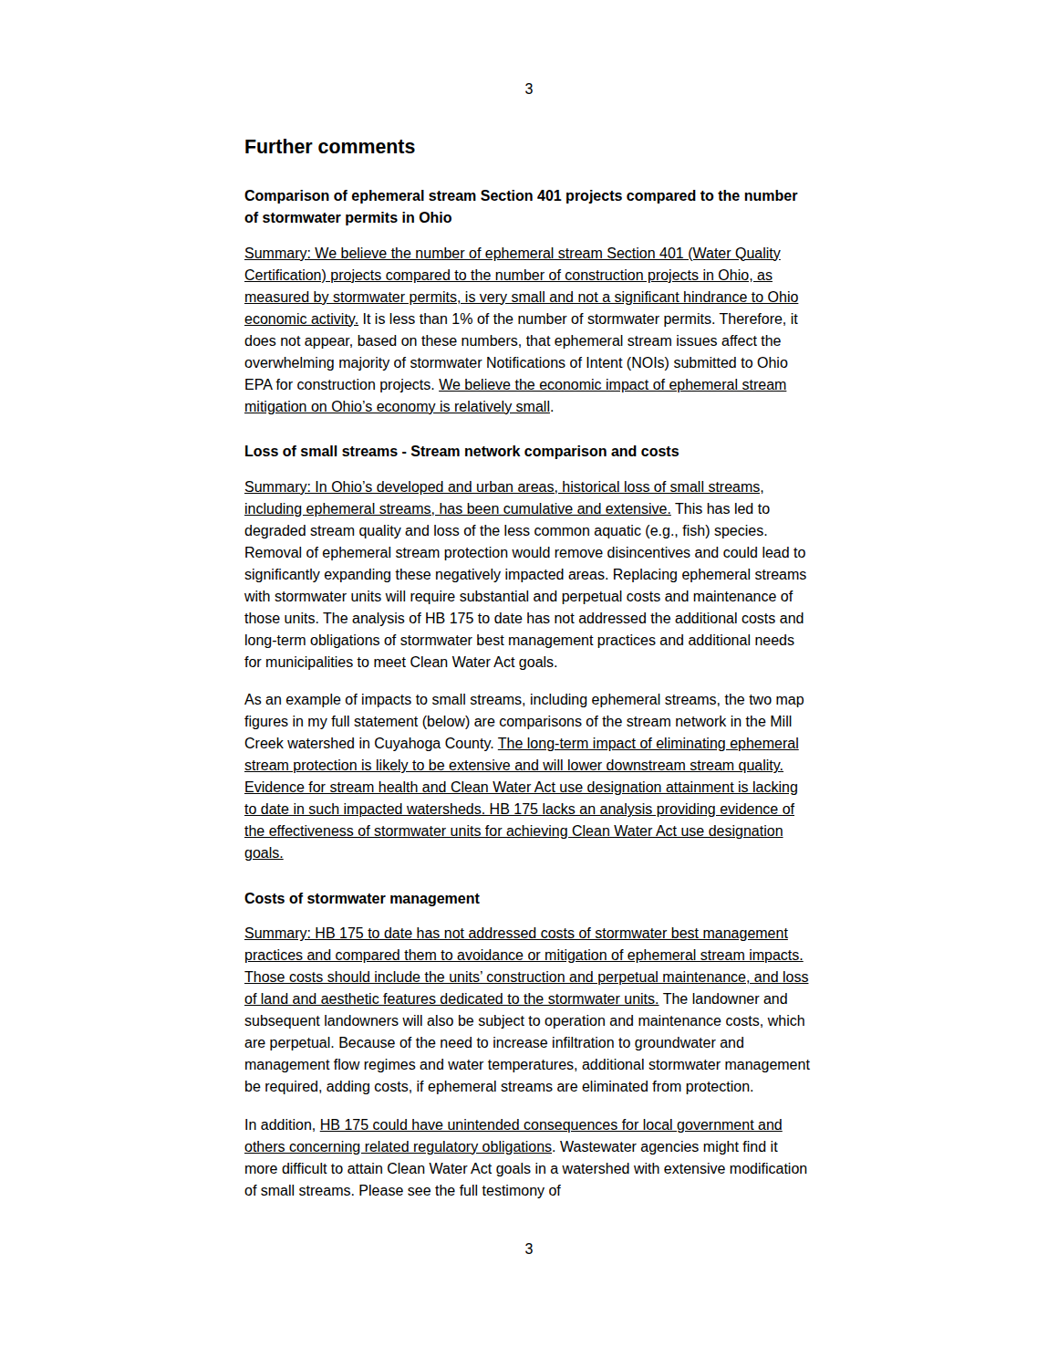3
Further comments
Comparison of ephemeral stream Section 401 projects compared to the number of stormwater permits in Ohio
Summary: We believe the number of ephemeral stream Section 401 (Water Quality Certification) projects compared to the number of construction projects in Ohio, as measured by stormwater permits, is very small and not a significant hindrance to Ohio economic activity. It is less than 1% of the number of stormwater permits. Therefore, it does not appear, based on these numbers, that ephemeral stream issues affect the overwhelming majority of stormwater Notifications of Intent (NOIs) submitted to Ohio EPA for construction projects. We believe the economic impact of ephemeral stream mitigation on Ohio’s economy is relatively small.
Loss of small streams - Stream network comparison and costs
Summary: In Ohio’s developed and urban areas, historical loss of small streams, including ephemeral streams, has been cumulative and extensive. This has led to degraded stream quality and loss of the less common aquatic (e.g., fish) species. Removal of ephemeral stream protection would remove disincentives and could lead to significantly expanding these negatively impacted areas. Replacing ephemeral streams with stormwater units will require substantial and perpetual costs and maintenance of those units. The analysis of HB 175 to date has not addressed the additional costs and long-term obligations of stormwater best management practices and additional needs for municipalities to meet Clean Water Act goals.
As an example of impacts to small streams, including ephemeral streams, the two map figures in my full statement (below) are comparisons of the stream network in the Mill Creek watershed in Cuyahoga County. The long-term impact of eliminating ephemeral stream protection is likely to be extensive and will lower downstream stream quality. Evidence for stream health and Clean Water Act use designation attainment is lacking to date in such impacted watersheds. HB 175 lacks an analysis providing evidence of the effectiveness of stormwater units for achieving Clean Water Act use designation goals.
Costs of stormwater management
Summary: HB 175 to date has not addressed costs of stormwater best management practices and compared them to avoidance or mitigation of ephemeral stream impacts. Those costs should include the units’ construction and perpetual maintenance, and loss of land and aesthetic features dedicated to the stormwater units. The landowner and subsequent landowners will also be subject to operation and maintenance costs, which are perpetual. Because of the need to increase infiltration to groundwater and management flow regimes and water temperatures, additional stormwater management be required, adding costs, if ephemeral streams are eliminated from protection.
In addition, HB 175 could have unintended consequences for local government and others concerning related regulatory obligations. Wastewater agencies might find it more difficult to attain Clean Water Act goals in a watershed with extensive modification of small streams. Please see the full testimony of
3